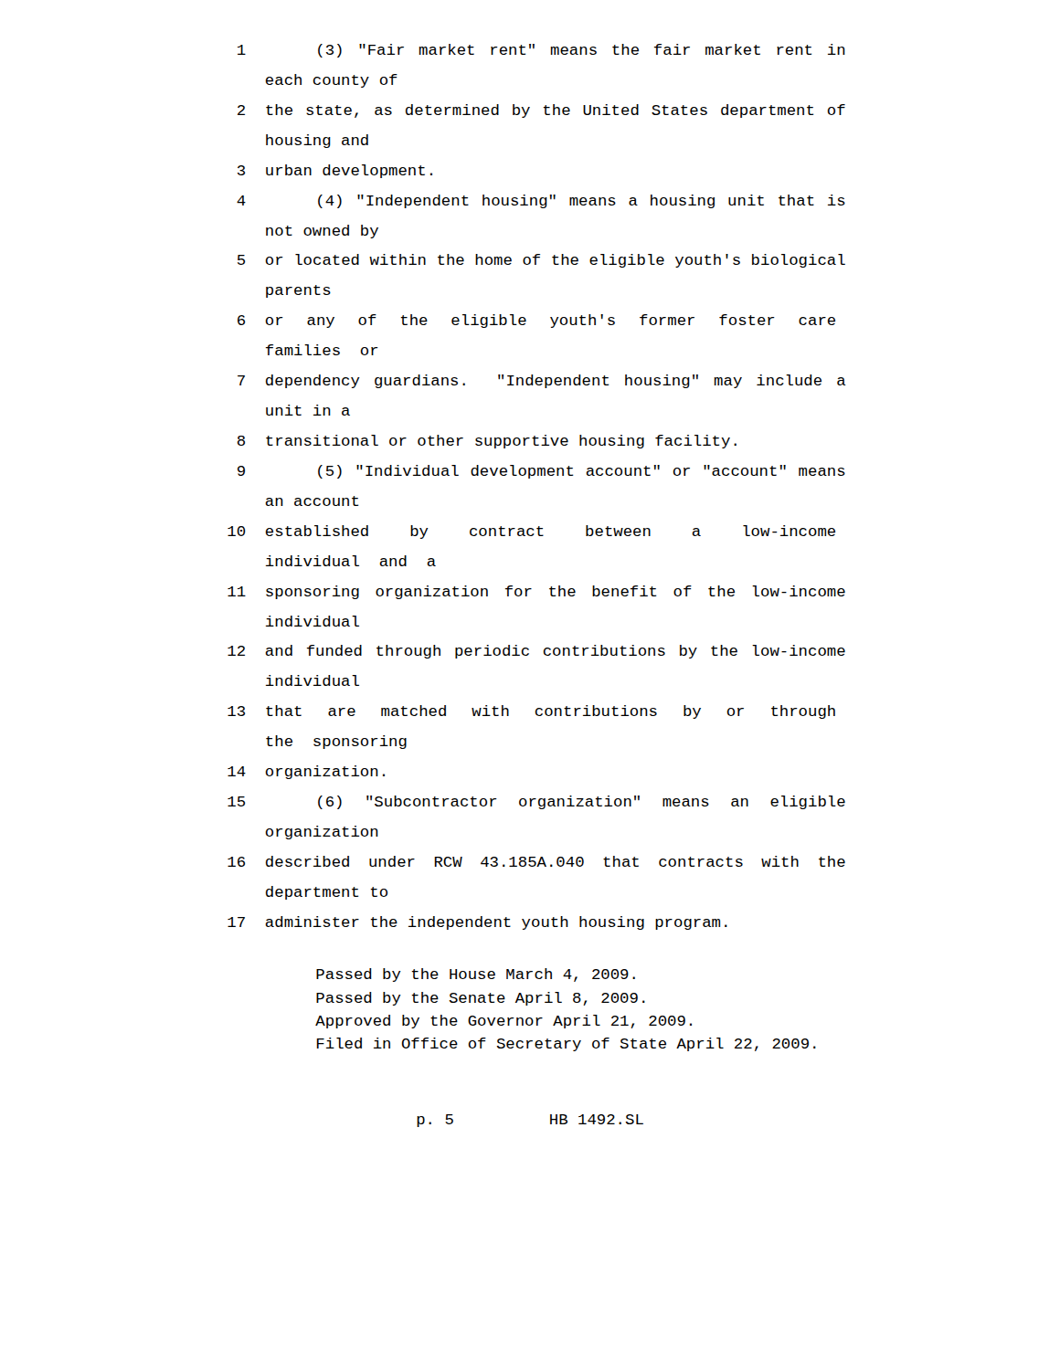(3) "Fair market rent" means the fair market rent in each county of
the state, as determined by the United States department of housing and
urban development.
(4) "Independent housing" means a housing unit that is not owned by
or located within the home of the eligible youth's biological parents
or any of the eligible youth's former foster care families or
dependency guardians. "Independent housing" may include a unit in a
transitional or other supportive housing facility.
(5) "Individual development account" or "account" means an account
established by contract between a low-income individual and a
sponsoring organization for the benefit of the low-income individual
and funded through periodic contributions by the low-income individual
that are matched with contributions by or through the sponsoring
organization.
(6) "Subcontractor organization" means an eligible organization
described under RCW 43.185A.040 that contracts with the department to
administer the independent youth housing program.
Passed by the House March 4, 2009.
Passed by the Senate April 8, 2009.
Approved by the Governor April 21, 2009.
Filed in Office of Secretary of State April 22, 2009.
p. 5 HB 1492.SL